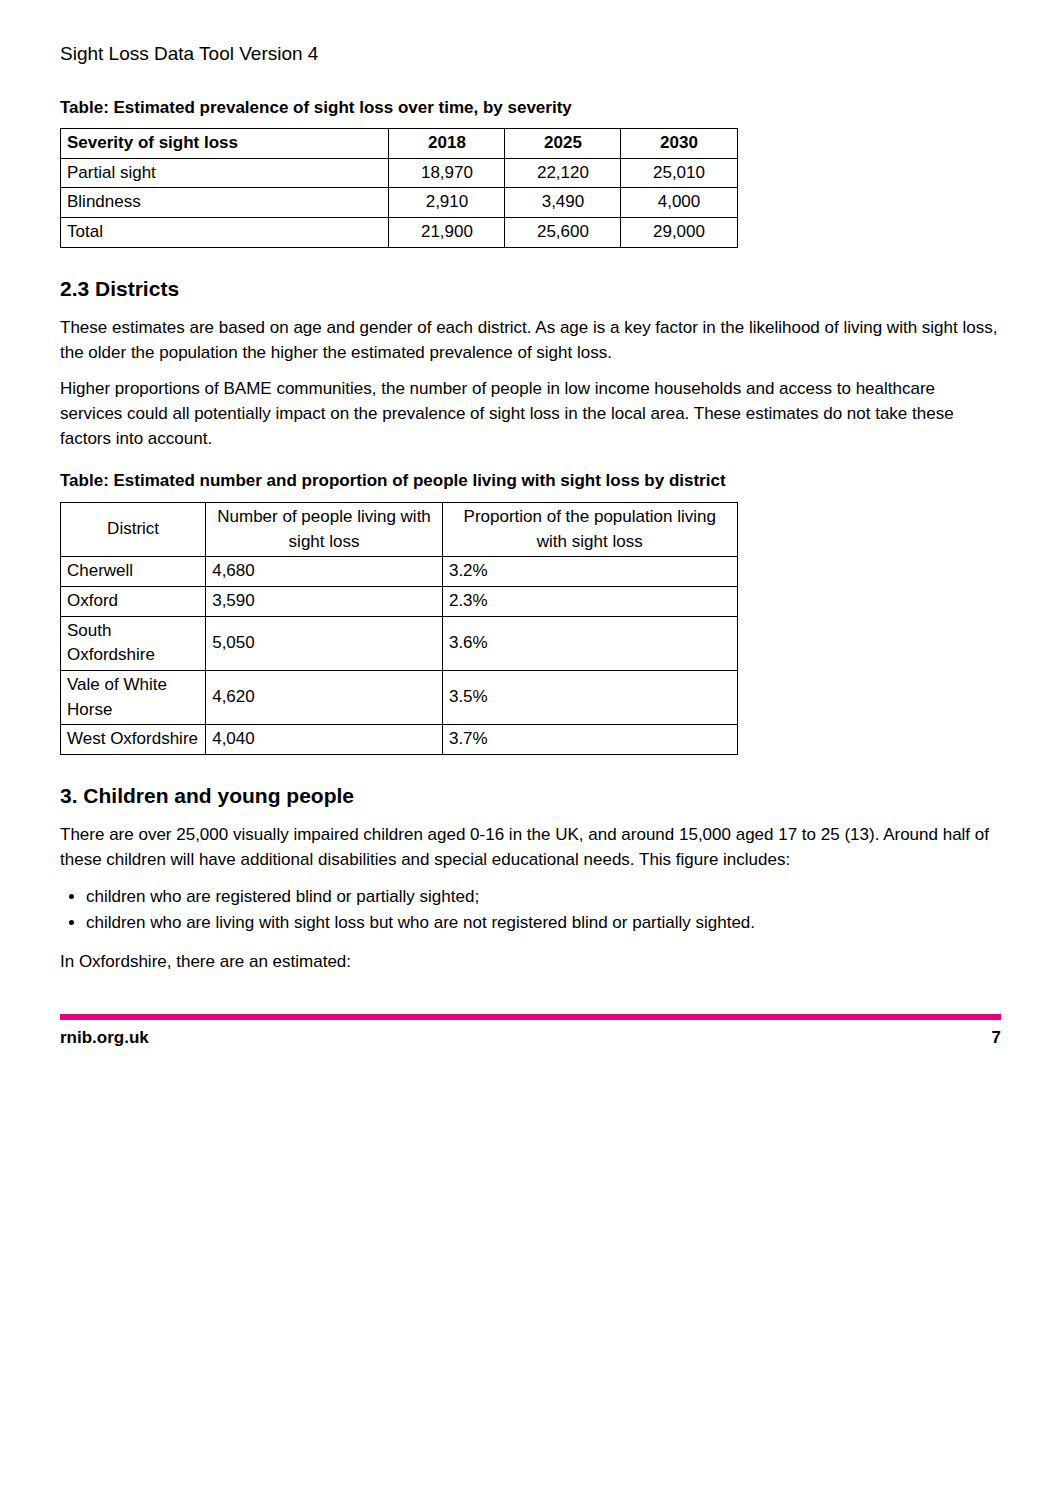Sight Loss Data Tool Version 4
Table: Estimated prevalence of sight loss over time, by severity
| Severity of sight loss | 2018 | 2025 | 2030 |
| --- | --- | --- | --- |
| Partial sight | 18,970 | 22,120 | 25,010 |
| Blindness | 2,910 | 3,490 | 4,000 |
| Total | 21,900 | 25,600 | 29,000 |
2.3 Districts
These estimates are based on age and gender of each district. As age is a key factor in the likelihood of living with sight loss, the older the population the higher the estimated prevalence of sight loss.
Higher proportions of BAME communities, the number of people in low income households and access to healthcare services could all potentially impact on the prevalence of sight loss in the local area. These estimates do not take these factors into account.
Table: Estimated number and proportion of people living with sight loss by district
| District | Number of people living with sight loss | Proportion of the population living with sight loss |
| --- | --- | --- |
| Cherwell | 4,680 | 3.2% |
| Oxford | 3,590 | 2.3% |
| South Oxfordshire | 5,050 | 3.6% |
| Vale of White Horse | 4,620 | 3.5% |
| West Oxfordshire | 4,040 | 3.7% |
3. Children and young people
There are over 25,000 visually impaired children aged 0-16 in the UK, and around 15,000 aged 17 to 25 (13). Around half of these children will have additional disabilities and special educational needs. This figure includes:
children who are registered blind or partially sighted;
children who are living with sight loss but who are not registered blind or partially sighted.
In Oxfordshire, there are an estimated:
rnib.org.uk 7